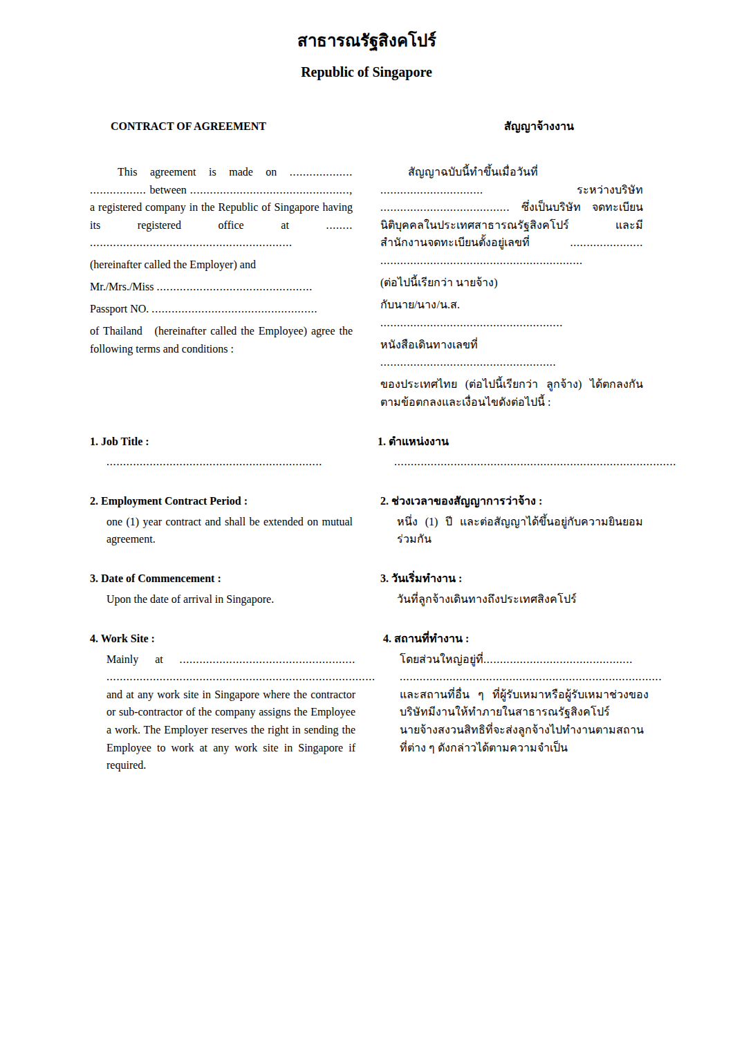สาธารณรัฐสิงคโปร์
Republic of Singapore
CONTRACT OF AGREEMENT
สัญญาจ้างงาน
This agreement is made on ................... ................. between ................................................, a registered company in the Republic of Singapore having its registered office at ........ .............................................................
(hereinafter called the Employer) and
Mr./Mrs./Miss ...............................................
Passport NO. ..................................................
of Thailand (hereinafter called the Employee) agree the following terms and conditions :
สัญญาฉบับนี้ทำขึ้นเมื่อวันที่ ............................... ระหว่างบริษัท ....................................... ซึ่งเป็นบริษัท จดทะเบียนนิติบุคคลในประเทศสาธารณรัฐสิงคโปร์ และมีสำนักงานจดทะเบียนตั้งอยู่เลขที่ ...................... .............................................................
(ต่อไปนี้เรียกว่า นายจ้าง)
กับนาย/นาง/น.ส. .......................................................
หนังสือเดินทางเลขที่ .....................................................
ของประเทศไทย (ต่อไปนี้เรียกว่า ลูกจ้าง) ได้ตกลงกันตามข้อตกลงและเงื่อนไขดังต่อไปนี้ :
1. Job Title :
.................................................................
1. ตำแหน่งงาน
.....................................................................................
2. Employment Contract Period :
one (1) year contract and shall be extended on mutual agreement.
2. ช่วงเวลาของสัญญาการว่าจ้าง :
หนึ่ง (1) ปี และต่อสัญญาได้ขึ้นอยู่กับความยินยอมร่วมกัน
3. Date of Commencement :
Upon the date of arrival in Singapore.
3. วันเริ่มทำงาน :
วันที่ลูกจ้างเดินทางถึงประเทศสิงคโปร์
4. Work Site :
Mainly at ..................................................... ................................................................................. and at any work site in Singapore where the contractor or sub-contractor of the company assigns the Employee a work. The Employer reserves the right in sending the Employee to work at any work site in Singapore if required.
4. สถานที่ทำงาน :
โดยส่วนใหญ่อยู่ที่............................................. ............................................................................... และสถานที่อื่น ๆ ที่ผู้รับเหมาหรือผู้รับเหมาช่วงของบริษัทมีงานให้ทำภายในสาธารณรัฐสิงคโปร์ นายจ้างสงวนสิทธิที่จะส่งลูกจ้างไปทำงานตามสถานที่ต่าง ๆ ดังกล่าวได้ตามความจำเป็น